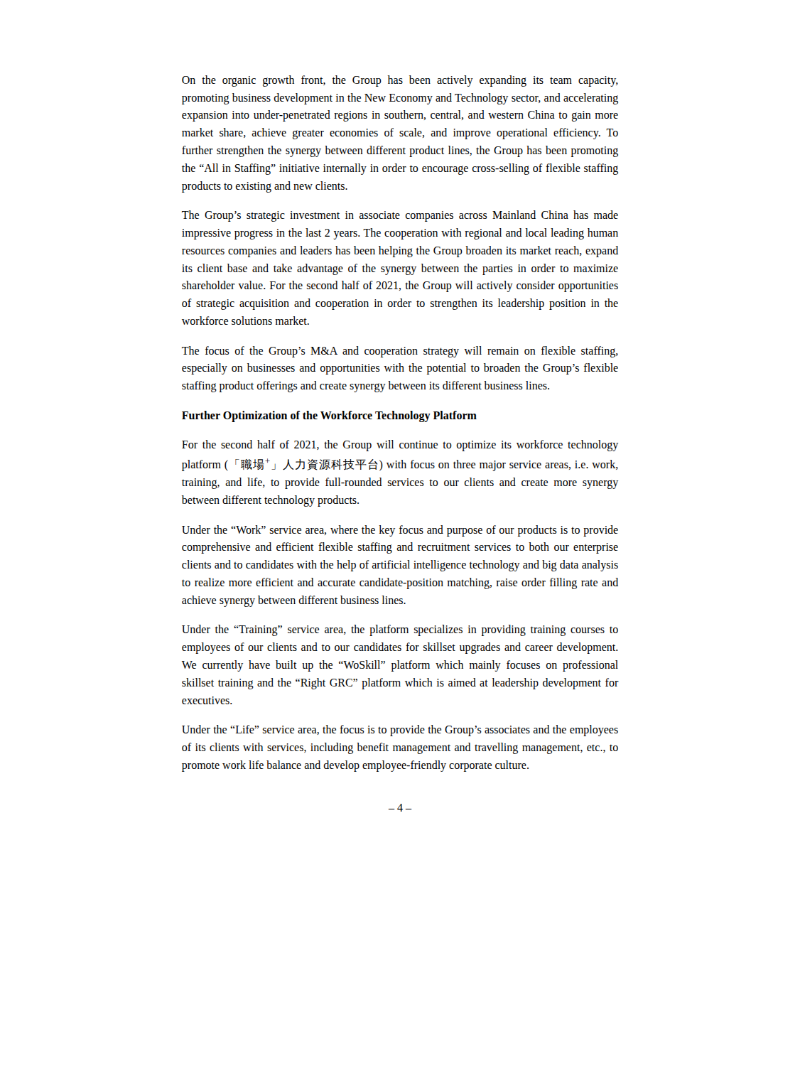On the organic growth front, the Group has been actively expanding its team capacity, promoting business development in the New Economy and Technology sector, and accelerating expansion into under-penetrated regions in southern, central, and western China to gain more market share, achieve greater economies of scale, and improve operational efficiency. To further strengthen the synergy between different product lines, the Group has been promoting the “All in Staffing” initiative internally in order to encourage cross-selling of flexible staffing products to existing and new clients.
The Group’s strategic investment in associate companies across Mainland China has made impressive progress in the last 2 years. The cooperation with regional and local leading human resources companies and leaders has been helping the Group broaden its market reach, expand its client base and take advantage of the synergy between the parties in order to maximize shareholder value. For the second half of 2021, the Group will actively consider opportunities of strategic acquisition and cooperation in order to strengthen its leadership position in the workforce solutions market.
The focus of the Group’s M&A and cooperation strategy will remain on flexible staffing, especially on businesses and opportunities with the potential to broaden the Group’s flexible staffing product offerings and create synergy between its different business lines.
Further Optimization of the Workforce Technology Platform
For the second half of 2021, the Group will continue to optimize its workforce technology platform (「職場+」人力資源科技平台) with focus on three major service areas, i.e. work, training, and life, to provide full-rounded services to our clients and create more synergy between different technology products.
Under the “Work” service area, where the key focus and purpose of our products is to provide comprehensive and efficient flexible staffing and recruitment services to both our enterprise clients and to candidates with the help of artificial intelligence technology and big data analysis to realize more efficient and accurate candidate-position matching, raise order filling rate and achieve synergy between different business lines.
Under the “Training” service area, the platform specializes in providing training courses to employees of our clients and to our candidates for skillset upgrades and career development. We currently have built up the “WoSkill” platform which mainly focuses on professional skillset training and the “Right GRC” platform which is aimed at leadership development for executives.
Under the “Life” service area, the focus is to provide the Group’s associates and the employees of its clients with services, including benefit management and travelling management, etc., to promote work life balance and develop employee-friendly corporate culture.
– 4 –